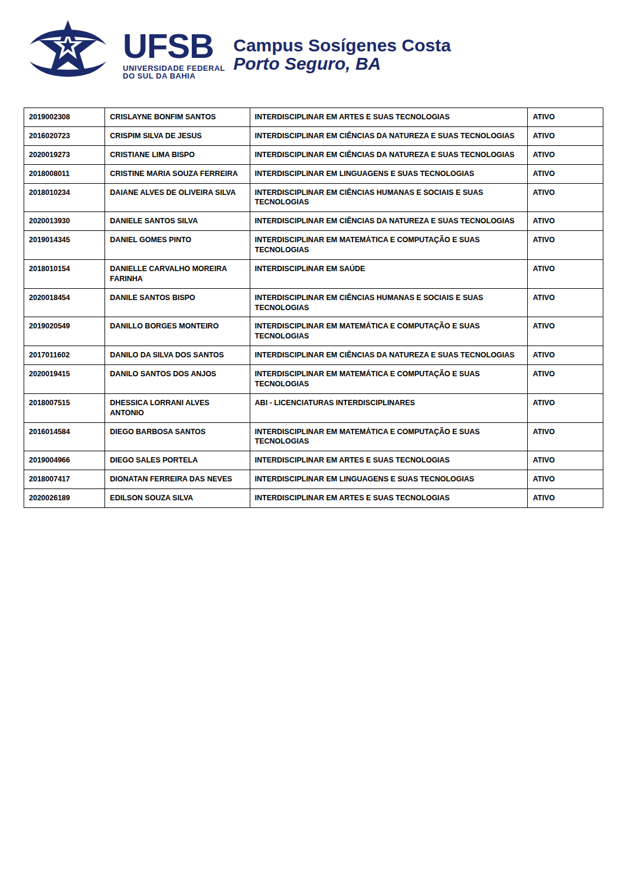UFSB UNIVERSIDADE FEDERAL DO SUL DA BAHIA
Campus Sosígenes Costa Porto Seguro, BA
| 2019002308 | CRISLAYNE BONFIM SANTOS | INTERDISCIPLINAR EM ARTES E SUAS TECNOLOGIAS | ATIVO |
| 2016020723 | CRISPIM SILVA DE JESUS | INTERDISCIPLINAR EM CIÊNCIAS DA NATUREZA E SUAS TECNOLOGIAS | ATIVO |
| 2020019273 | CRISTIANE LIMA BISPO | INTERDISCIPLINAR EM CIÊNCIAS DA NATUREZA E SUAS TECNOLOGIAS | ATIVO |
| 2018008011 | CRISTINE MARIA SOUZA FERREIRA | INTERDISCIPLINAR EM LINGUAGENS E SUAS TECNOLOGIAS | ATIVO |
| 2018010234 | DAIANE ALVES DE OLIVEIRA SILVA | INTERDISCIPLINAR EM CIÊNCIAS HUMANAS E SOCIAIS E SUAS TECNOLOGIAS | ATIVO |
| 2020013930 | DANIELE SANTOS SILVA | INTERDISCIPLINAR EM CIÊNCIAS DA NATUREZA E SUAS TECNOLOGIAS | ATIVO |
| 2019014345 | DANIEL GOMES PINTO | INTERDISCIPLINAR EM MATEMÁTICA E COMPUTAÇÃO E SUAS TECNOLOGIAS | ATIVO |
| 2018010154 | DANIELLE CARVALHO MOREIRA FARINHA | INTERDISCIPLINAR EM SAÚDE | ATIVO |
| 2020018454 | DANILE SANTOS BISPO | INTERDISCIPLINAR EM CIÊNCIAS HUMANAS E SOCIAIS E SUAS TECNOLOGIAS | ATIVO |
| 2019020549 | DANILLO BORGES MONTEIRO | INTERDISCIPLINAR EM MATEMÁTICA E COMPUTAÇÃO E SUAS TECNOLOGIAS | ATIVO |
| 2017011602 | DANILO DA SILVA DOS SANTOS | INTERDISCIPLINAR EM CIÊNCIAS DA NATUREZA E SUAS TECNOLOGIAS | ATIVO |
| 2020019415 | DANILO SANTOS DOS ANJOS | INTERDISCIPLINAR EM MATEMÁTICA E COMPUTAÇÃO E SUAS TECNOLOGIAS | ATIVO |
| 2018007515 | DHESSICA LORRANI ALVES ANTONIO | ABI - LICENCIATURAS INTERDISCIPLINARES | ATIVO |
| 2016014584 | DIEGO BARBOSA SANTOS | INTERDISCIPLINAR EM MATEMÁTICA E COMPUTAÇÃO E SUAS TECNOLOGIAS | ATIVO |
| 2019004966 | DIEGO SALES PORTELA | INTERDISCIPLINAR EM ARTES E SUAS TECNOLOGIAS | ATIVO |
| 2018007417 | DIONATAN FERREIRA DAS NEVES | INTERDISCIPLINAR EM LINGUAGENS E SUAS TECNOLOGIAS | ATIVO |
| 2020026189 | EDILSON SOUZA SILVA | INTERDISCIPLINAR EM ARTES E SUAS TECNOLOGIAS | ATIVO |